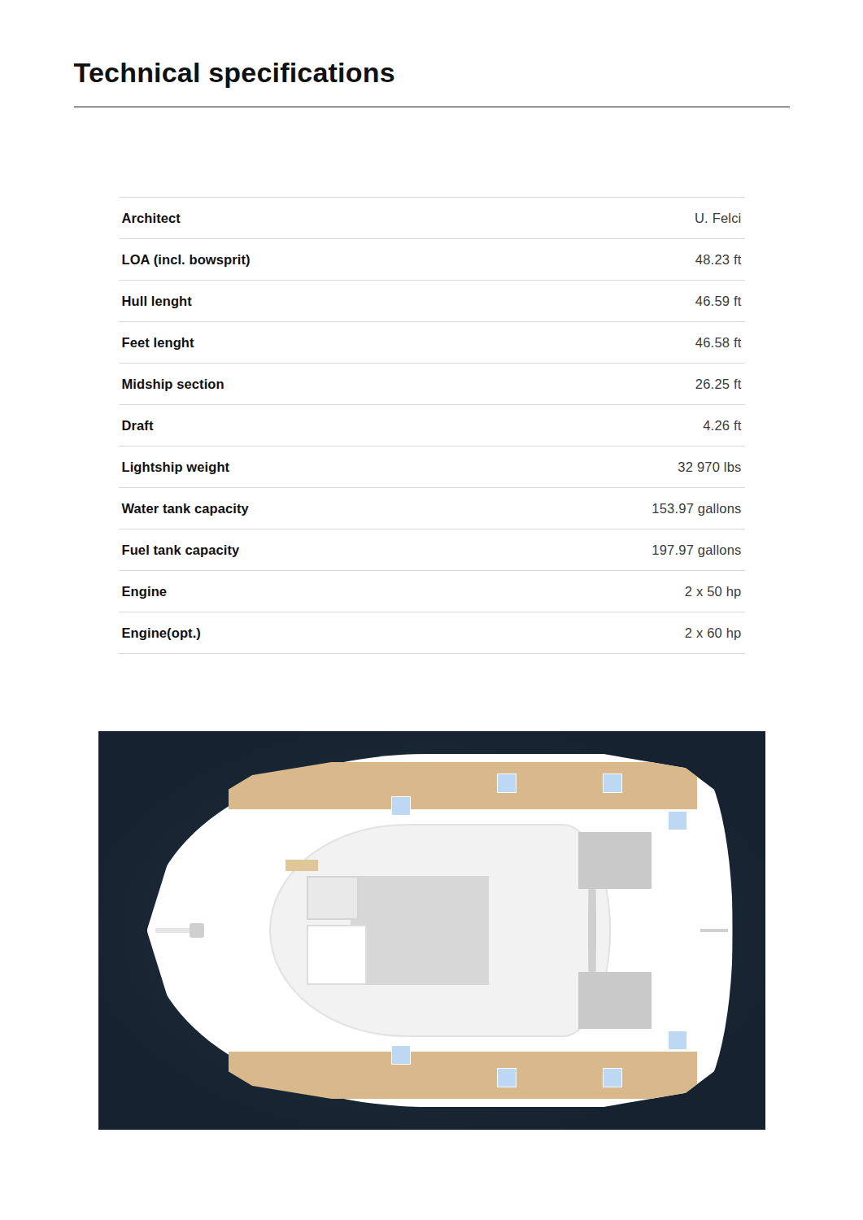Technical specifications
| Architect | U. Felci |
| LOA (incl. bowsprit) | 48.23 ft |
| Hull lenght | 46.59 ft |
| Feet lenght | 46.58 ft |
| Midship section | 26.25 ft |
| Draft | 4.26 ft |
| Lightship weight | 32 970 lbs |
| Water tank capacity | 153.97 gallons |
| Fuel tank capacity | 197.97 gallons |
| Engine | 2 x 50 hp |
| Engine(opt.) | 2 x 60 hp |